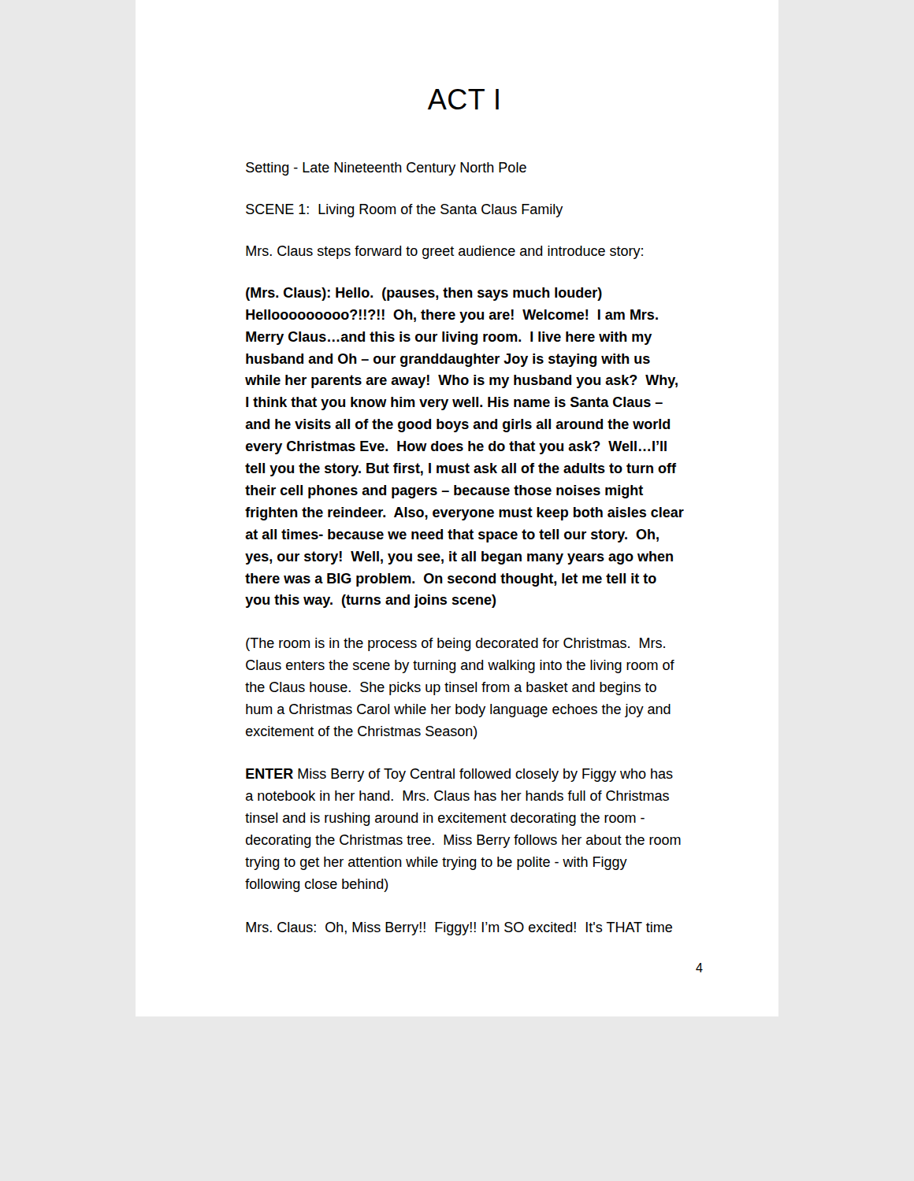ACT I
Setting - Late Nineteenth Century North Pole
SCENE 1: Living Room of the Santa Claus Family
Mrs. Claus steps forward to greet audience and introduce story:
(Mrs. Claus): Hello. (pauses, then says much louder) Hellooooooooo?!!?!! Oh, there you are! Welcome! I am Mrs. Merry Claus…and this is our living room. I live here with my husband and Oh – our granddaughter Joy is staying with us while her parents are away! Who is my husband you ask? Why, I think that you know him very well. His name is Santa Claus – and he visits all of the good boys and girls all around the world every Christmas Eve. How does he do that you ask? Well…I’ll tell you the story. But first, I must ask all of the adults to turn off their cell phones and pagers – because those noises might frighten the reindeer. Also, everyone must keep both aisles clear at all times- because we need that space to tell our story. Oh, yes, our story! Well, you see, it all began many years ago when there was a BIG problem. On second thought, let me tell it to you this way. (turns and joins scene)
(The room is in the process of being decorated for Christmas. Mrs. Claus enters the scene by turning and walking into the living room of the Claus house. She picks up tinsel from a basket and begins to hum a Christmas Carol while her body language echoes the joy and excitement of the Christmas Season)
ENTER Miss Berry of Toy Central followed closely by Figgy who has a notebook in her hand. Mrs. Claus has her hands full of Christmas tinsel and is rushing around in excitement decorating the room - decorating the Christmas tree. Miss Berry follows her about the room trying to get her attention while trying to be polite - with Figgy following close behind)
Mrs. Claus: Oh, Miss Berry!! Figgy!! I’m SO excited! It's THAT time
4